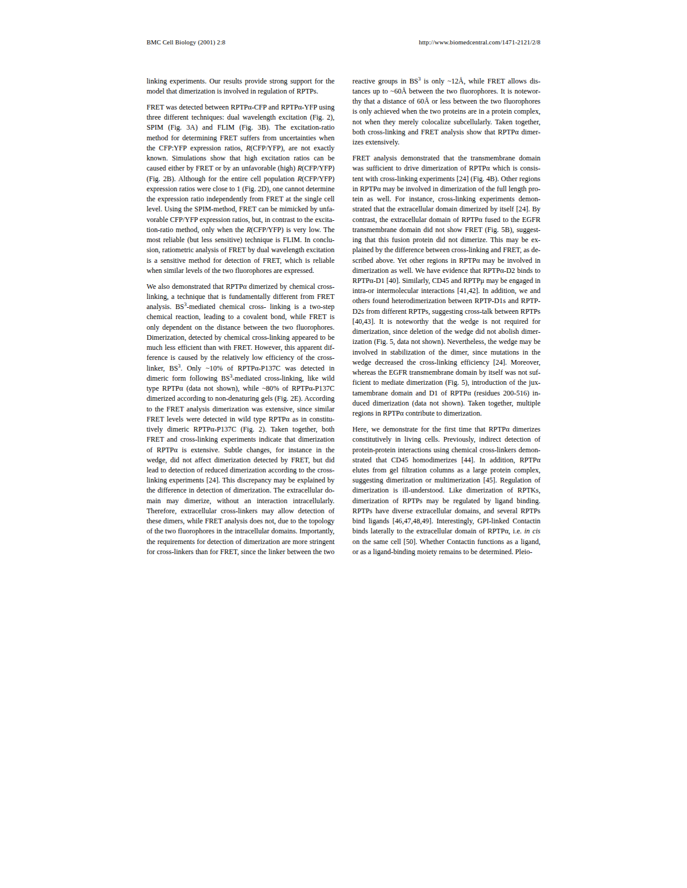BMC Cell Biology (2001) 2:8
http://www.biomedcentral.com/1471-2121/2/8
linking experiments. Our results provide strong support for the model that dimerization is involved in regulation of RPTPs.
FRET was detected between RPTPα-CFP and RPTPα-YFP using three different techniques: dual wavelength excitation (Fig. 2), SPIM (Fig. 3A) and FLIM (Fig. 3B). The excitation-ratio method for determining FRET suffers from uncertainties when the CFP:YFP expression ratios, R(CFP/YFP), are not exactly known. Simulations show that high excitation ratios can be caused either by FRET or by an unfavorable (high) R(CFP/YFP) (Fig. 2B). Although for the entire cell population R(CFP/YFP) expression ratios were close to 1 (Fig. 2D), one cannot determine the expression ratio independently from FRET at the single cell level. Using the SPIM-method, FRET can be mimicked by unfavorable CFP/YFP expression ratios, but, in contrast to the excitation-ratio method, only when the R(CFP/YFP) is very low. The most reliable (but less sensitive) technique is FLIM. In conclusion, ratiometric analysis of FRET by dual wavelength excitation is a sensitive method for detection of FRET, which is reliable when similar levels of the two fluorophores are expressed.
We also demonstrated that RPTPα dimerized by chemical cross-linking, a technique that is fundamentally different from FRET analysis. BS3-mediated chemical cross- linking is a two-step chemical reaction, leading to a covalent bond, while FRET is only dependent on the distance between the two fluorophores. Dimerization, detected by chemical cross-linking appeared to be much less efficient than with FRET. However, this apparent difference is caused by the relatively low efficiency of the cross-linker, BS3. Only ~10% of RPTPα-P137C was detected in dimeric form following BS3-mediated cross-linking, like wild type RPTPα (data not shown), while ~80% of RPTPα-P137C dimerized according to non-denaturing gels (Fig. 2E). According to the FRET analysis dimerization was extensive, since similar FRET levels were detected in wild type RPTPα as in constitutively dimeric RPTPα-P137C (Fig. 2). Taken together, both FRET and cross-linking experiments indicate that dimerization of RPTPα is extensive. Subtle changes, for instance in the wedge, did not affect dimerization detected by FRET, but did lead to detection of reduced dimerization according to the cross-linking experiments [24]. This discrepancy may be explained by the difference in detection of dimerization. The extracellular domain may dimerize, without an interaction intracellularly. Therefore, extracellular cross-linkers may allow detection of these dimers, while FRET analysis does not, due to the topology of the two fluorophores in the intracellular domains. Importantly, the requirements for detection of dimerization are more stringent for cross-linkers than for FRET, since the linker between the two reactive groups in BS3 is only ~12Å, while FRET allows distances up to ~60Å between the two fluorophores. It is noteworthy that a distance of 60Å or less between the two fluorophores is only achieved when the two proteins are in a protein complex, not when they merely colocalize subcellularly. Taken together, both cross-linking and FRET analysis show that RPTPα dimerizes extensively.
FRET analysis demonstrated that the transmembrane domain was sufficient to drive dimerization of RPTPα which is consistent with cross-linking experiments [24] (Fig. 4B). Other regions in RPTPα may be involved in dimerization of the full length protein as well. For instance, cross-linking experiments demonstrated that the extracellular domain dimerized by itself [24]. By contrast, the extracellular domain of RPTPα fused to the EGFR transmembrane domain did not show FRET (Fig. 5B), suggesting that this fusion protein did not dimerize. This may be explained by the difference between cross-linking and FRET, as described above. Yet other regions in RPTPα may be involved in dimerization as well. We have evidence that RPTPα-D2 binds to RPTPα-D1 [40]. Similarly, CD45 and RPTPμ may be engaged in intra-or intermolecular interactions [41,42]. In addition, we and others found heterodimerization between RPTP-D1s and RPTP-D2s from different RPTPs, suggesting cross-talk between RPTPs [40,43]. It is noteworthy that the wedge is not required for dimerization, since deletion of the wedge did not abolish dimerization (Fig. 5, data not shown). Nevertheless, the wedge may be involved in stabilization of the dimer, since mutations in the wedge decreased the cross-linking efficiency [24]. Moreover, whereas the EGFR transmembrane domain by itself was not sufficient to mediate dimerization (Fig. 5), introduction of the juxtamembrane domain and D1 of RPTPα (residues 200-516) induced dimerization (data not shown). Taken together, multiple regions in RPTPα contribute to dimerization.
Here, we demonstrate for the first time that RPTPα dimerizes constitutively in living cells. Previously, indirect detection of protein-protein interactions using chemical cross-linkers demonstrated that CD45 homodimerizes [44]. In addition, RPTPα elutes from gel filtration columns as a large protein complex, suggesting dimerization or multimerization [45]. Regulation of dimerization is ill-understood. Like dimerization of RPTKs, dimerization of RPTPs may be regulated by ligand binding. RPTPs have diverse extracellular domains, and several RPTPs bind ligands [46,47,48,49]. Interestingly, GPI-linked Contactin binds laterally to the extracellular domain of RPTPα, i.e. in cis on the same cell [50]. Whether Contactin functions as a ligand, or as a ligand-binding moiety remains to be determined. Pleio-